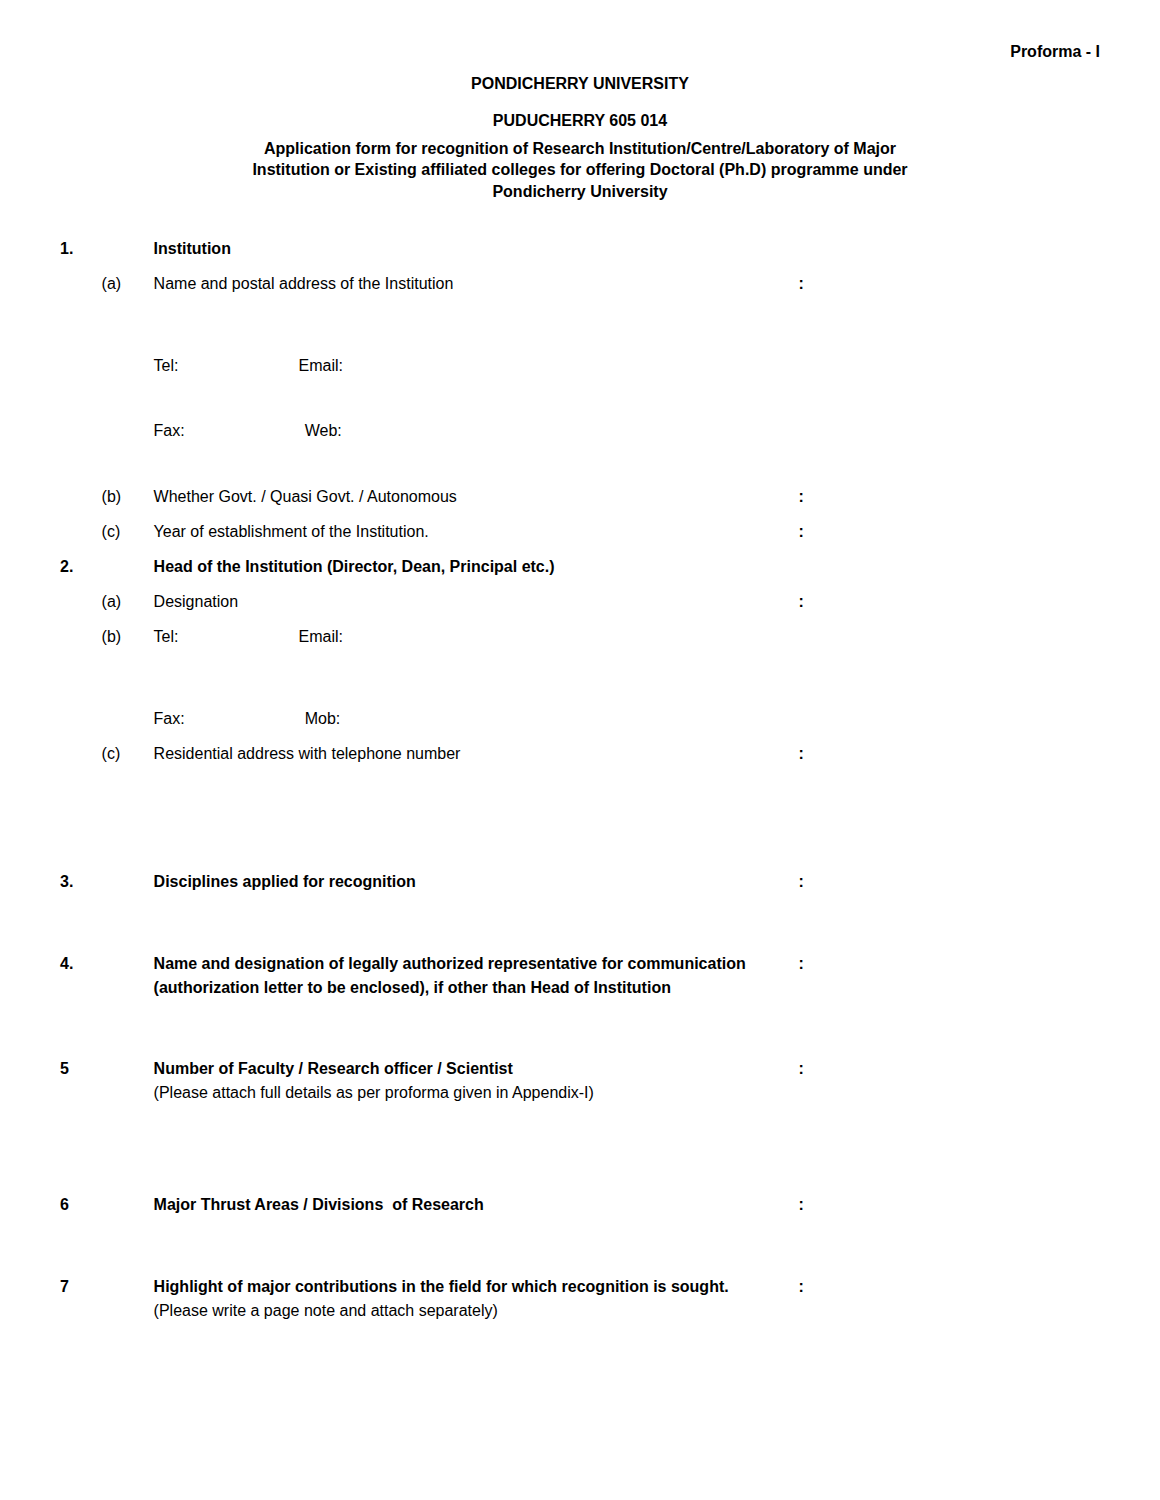Proforma - I
PONDICHERRY UNIVERSITY
PUDUCHERRY 605 014
Application form for recognition of Research Institution/Centre/Laboratory of Major
Institution or Existing affiliated colleges for offering Doctoral (Ph.D) programme under
Pondicherry University
| 1. | | Institution | | |
| | (a) | Name and postal address of the Institution | : | |
| | | Tel: Email: | | |
| | | Fax: Web: | | |
| | (b) | Whether Govt. / Quasi Govt. / Autonomous | : | |
| | (c) | Year of establishment of the Institution. | : | |
| 2. | | Head of the Institution (Director, Dean, Principal etc.) | | |
| | (a) | Designation | : | |
| | (b) | Tel: Email: | | |
| | | Fax: Mob: | | |
| | (c) | Residential address with telephone number | : | |
| 3. | | Disciplines applied for recognition | : | |
| 4. | | Name and designation of legally authorized representative for communication (authorization letter to be enclosed), if other than Head of Institution | : | |
| 5 | | Number of Faculty / Research officer / Scientist (Please attach full details as per proforma given in Appendix-I) | : | |
| 6 | | Major Thrust Areas / Divisions of Research | : | |
| 7 | | Highlight of major contributions in the field for which recognition is sought. (Please write a page note and attach separately) | : | |